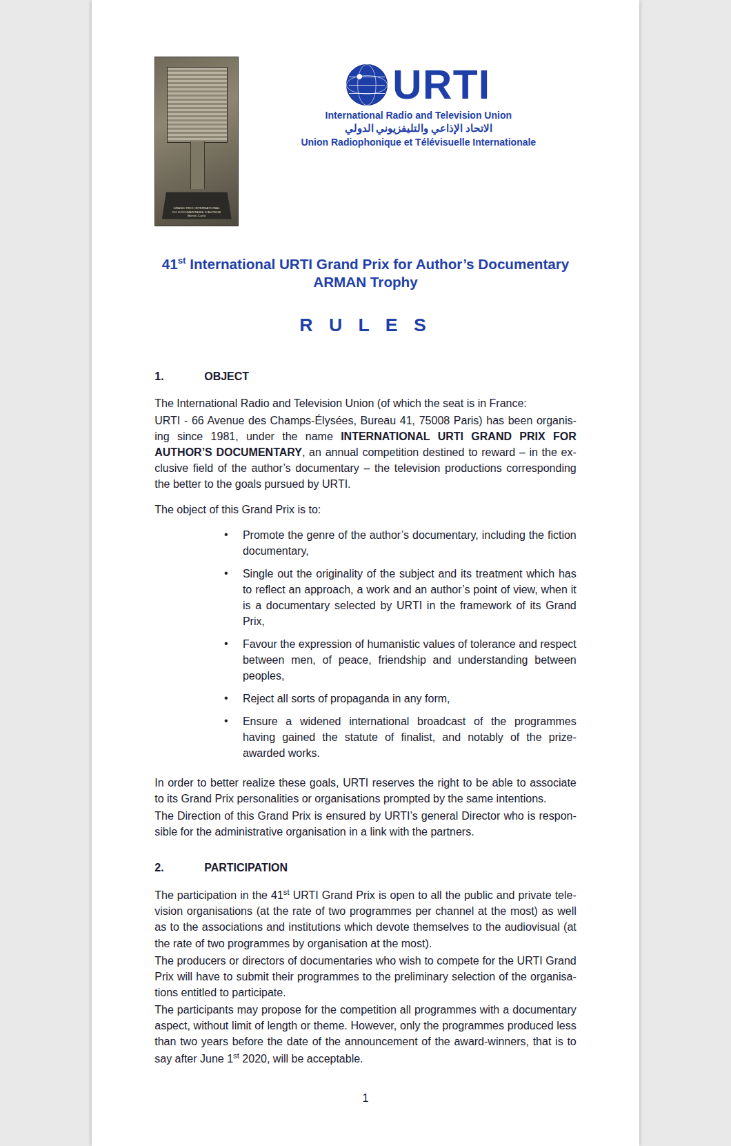GRAND PRIX INTERNATIONAL
DU DOCUMENTAIRE D'AUTEUR
Monte-Carlo
URTI
International Radio and Television Union
الاتحاد الإذاعي والتليفزيوني الدولي
Union Radiophonique et Télévisuelle Internationale
41st International URTI Grand Prix for Author’s Documentary
ARMAN Trophy
R U L E S
1. OBJECT
The International Radio and Television Union (of which the seat is in France:
URTI - 66 Avenue des Champs-Élysées, Bureau 41, 75008 Paris) has been organising since 1981, under the name INTERNATIONAL URTI GRAND PRIX FOR AUTHOR’S DOCUMENTARY, an annual competition destined to reward – in the exclusive field of the author’s documentary – the television productions corresponding the better to the goals pursued by URTI.
The object of this Grand Prix is to:
Promote the genre of the author’s documentary, including the fiction documentary,
Single out the originality of the subject and its treatment which has to reflect an approach, a work and an author’s point of view, when it is a documentary selected by URTI in the framework of its Grand Prix,
Favour the expression of humanistic values of tolerance and respect between men, of peace, friendship and understanding between peoples,
Reject all sorts of propaganda in any form,
Ensure a widened international broadcast of the programmes having gained the statute of finalist, and notably of the prize-awarded works.
In order to better realize these goals, URTI reserves the right to be able to associate to its Grand Prix personalities or organisations prompted by the same intentions.
The Direction of this Grand Prix is ensured by URTI’s general Director who is responsible for the administrative organisation in a link with the partners.
2. PARTICIPATION
The participation in the 41st URTI Grand Prix is open to all the public and private television organisations (at the rate of two programmes per channel at the most) as well as to the associations and institutions which devote themselves to the audiovisual (at the rate of two programmes by organisation at the most).
The producers or directors of documentaries who wish to compete for the URTI Grand Prix will have to submit their programmes to the preliminary selection of the organisations entitled to participate.
The participants may propose for the competition all programmes with a documentary aspect, without limit of length or theme. However, only the programmes produced less than two years before the date of the announcement of the award-winners, that is to say after June 1st 2020, will be acceptable.
1